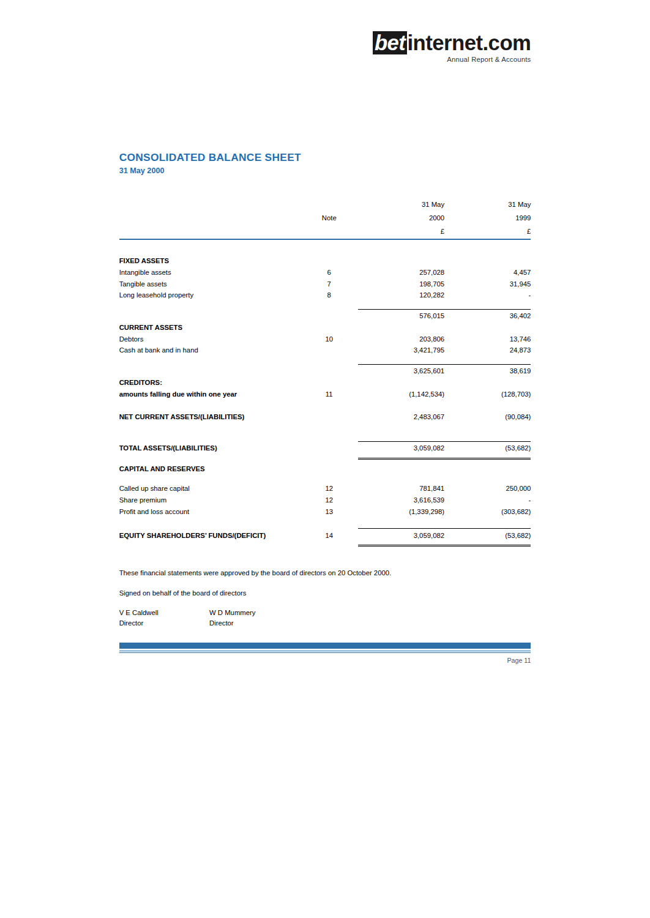bet internet.com
Annual Report & Accounts
Consolidated Balance Sheet
31 May 2000
| | | 31 May | 31 May |
| --- | --- | --- | --- |
| | Note | 2000 | 1999 |
| | | £ | £ |
| FIXED ASSETS | | | |
| Intangible assets | 6 | 257,028 | 4,457 |
| Tangible assets | 7 | 198,705 | 31,945 |
| Long leasehold property | 8 | 120,282 | - |
| | | 576,015 | 36,402 |
| CURRENT ASSETS | | | |
| Debtors | 10 | 203,806 | 13,746 |
| Cash at bank and in hand | | 3,421,795 | 24,873 |
| | | 3,625,601 | 38,619 |
| CREDITORS: | | | |
| amounts falling due within one year | 11 | (1,142,534) | (128,703) |
| NET CURRENT ASSETS/(LIABILITIES) | | 2,483,067 | (90,084) |
| TOTAL ASSETS/(LIABILITIES) | | 3,059,082 | (53,682) |
| CAPITAL AND RESERVES | | | |
| Called up share capital | 12 | 781,841 | 250,000 |
| Share premium | 12 | 3,616,539 | - |
| Profit and loss account | 13 | (1,339,298) | (303,682) |
| EQUITY SHAREHOLDERS’ FUNDS/(DEFICIT) | 14 | 3,059,082 | (53,682) |
These financial statements were approved by the board of directors on 20 October 2000.
Signed on behalf of the board of directors
| V E Caldwell | W D Mummery |
| Director | Director |
Page 11